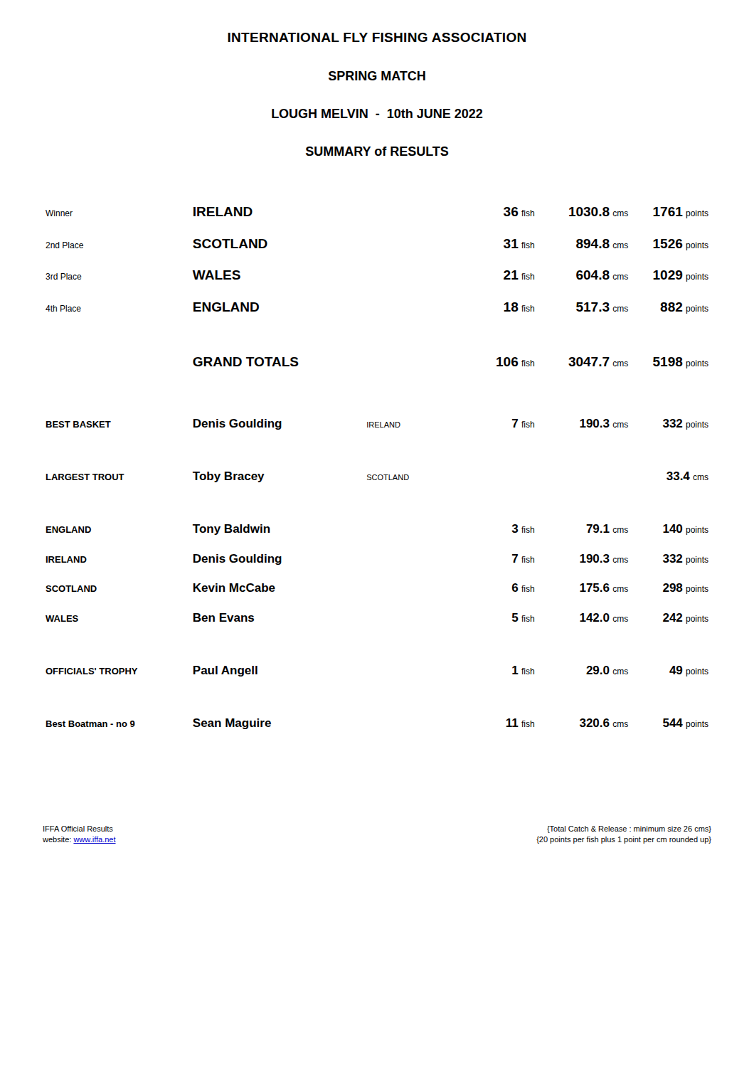INTERNATIONAL FLY FISHING ASSOCIATION
SPRING MATCH
LOUGH MELVIN - 10th JUNE 2022
SUMMARY of RESULTS
| Winner | IRELAND | | 36 fish | 1030.8 cms | 1761 points |
| 2nd Place | SCOTLAND | | 31 fish | 894.8 cms | 1526 points |
| 3rd Place | WALES | | 21 fish | 604.8 cms | 1029 points |
| 4th Place | ENGLAND | | 18 fish | 517.3 cms | 882 points |
| | GRAND TOTALS | | 106 fish | 3047.7 cms | 5198 points |
| BEST BASKET | Denis Goulding | IRELAND | 7 fish | 190.3 cms | 332 points |
| LARGEST TROUT | Toby Bracey | SCOTLAND | | | 33.4 cms |
| ENGLAND | Tony Baldwin | | 3 fish | 79.1 cms | 140 points |
| IRELAND | Denis Goulding | | 7 fish | 190.3 cms | 332 points |
| SCOTLAND | Kevin McCabe | | 6 fish | 175.6 cms | 298 points |
| WALES | Ben Evans | | 5 fish | 142.0 cms | 242 points |
| OFFICIALS' TROPHY | Paul Angell | | 1 fish | 29.0 cms | 49 points |
| Best Boatman - no 9 | Sean Maguire | | 11 fish | 320.6 cms | 544 points |
IFFA Official Results
website: www.iffa.net
{Total Catch & Release : minimum size 26 cms}
{20 points per fish plus 1 point per cm rounded up}